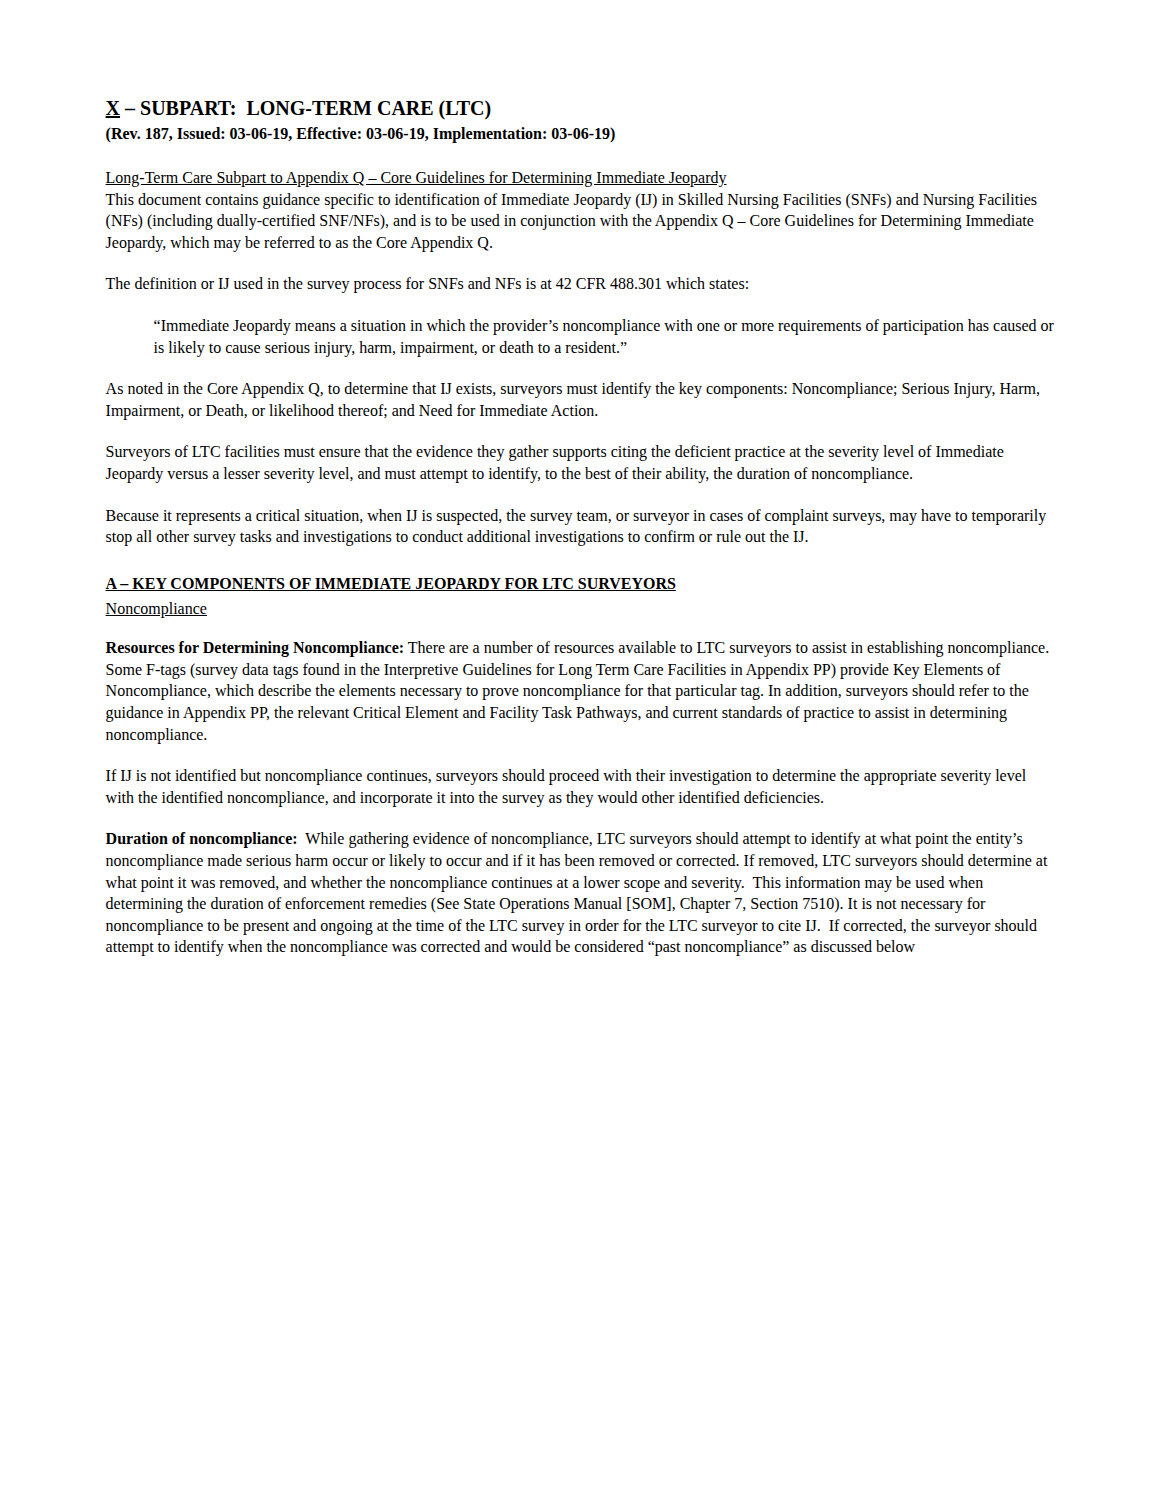X – SUBPART: LONG-TERM CARE (LTC)
(Rev. 187, Issued: 03-06-19, Effective: 03-06-19, Implementation: 03-06-19)
Long-Term Care Subpart to Appendix Q – Core Guidelines for Determining Immediate Jeopardy
This document contains guidance specific to identification of Immediate Jeopardy (IJ) in Skilled Nursing Facilities (SNFs) and Nursing Facilities (NFs) (including dually-certified SNF/NFs), and is to be used in conjunction with the Appendix Q – Core Guidelines for Determining Immediate Jeopardy, which may be referred to as the Core Appendix Q.
The definition or IJ used in the survey process for SNFs and NFs is at 42 CFR 488.301 which states:
“Immediate Jeopardy means a situation in which the provider’s noncompliance with one or more requirements of participation has caused or is likely to cause serious injury, harm, impairment, or death to a resident.”
As noted in the Core Appendix Q, to determine that IJ exists, surveyors must identify the key components: Noncompliance; Serious Injury, Harm, Impairment, or Death, or likelihood thereof; and Need for Immediate Action.
Surveyors of LTC facilities must ensure that the evidence they gather supports citing the deficient practice at the severity level of Immediate Jeopardy versus a lesser severity level, and must attempt to identify, to the best of their ability, the duration of noncompliance.
Because it represents a critical situation, when IJ is suspected, the survey team, or surveyor in cases of complaint surveys, may have to temporarily stop all other survey tasks and investigations to conduct additional investigations to confirm or rule out the IJ.
A – KEY COMPONENTS OF IMMEDIATE JEOPARDY FOR LTC SURVEYORS
Noncompliance
Resources for Determining Noncompliance: There are a number of resources available to LTC surveyors to assist in establishing noncompliance. Some F-tags (survey data tags found in the Interpretive Guidelines for Long Term Care Facilities in Appendix PP) provide Key Elements of Noncompliance, which describe the elements necessary to prove noncompliance for that particular tag. In addition, surveyors should refer to the guidance in Appendix PP, the relevant Critical Element and Facility Task Pathways, and current standards of practice to assist in determining noncompliance.
If IJ is not identified but noncompliance continues, surveyors should proceed with their investigation to determine the appropriate severity level with the identified noncompliance, and incorporate it into the survey as they would other identified deficiencies.
Duration of noncompliance: While gathering evidence of noncompliance, LTC surveyors should attempt to identify at what point the entity’s noncompliance made serious harm occur or likely to occur and if it has been removed or corrected. If removed, LTC surveyors should determine at what point it was removed, and whether the noncompliance continues at a lower scope and severity. This information may be used when determining the duration of enforcement remedies (See State Operations Manual [SOM], Chapter 7, Section 7510). It is not necessary for noncompliance to be present and ongoing at the time of the LTC survey in order for the LTC surveyor to cite IJ. If corrected, the surveyor should attempt to identify when the noncompliance was corrected and would be considered “past noncompliance” as discussed below